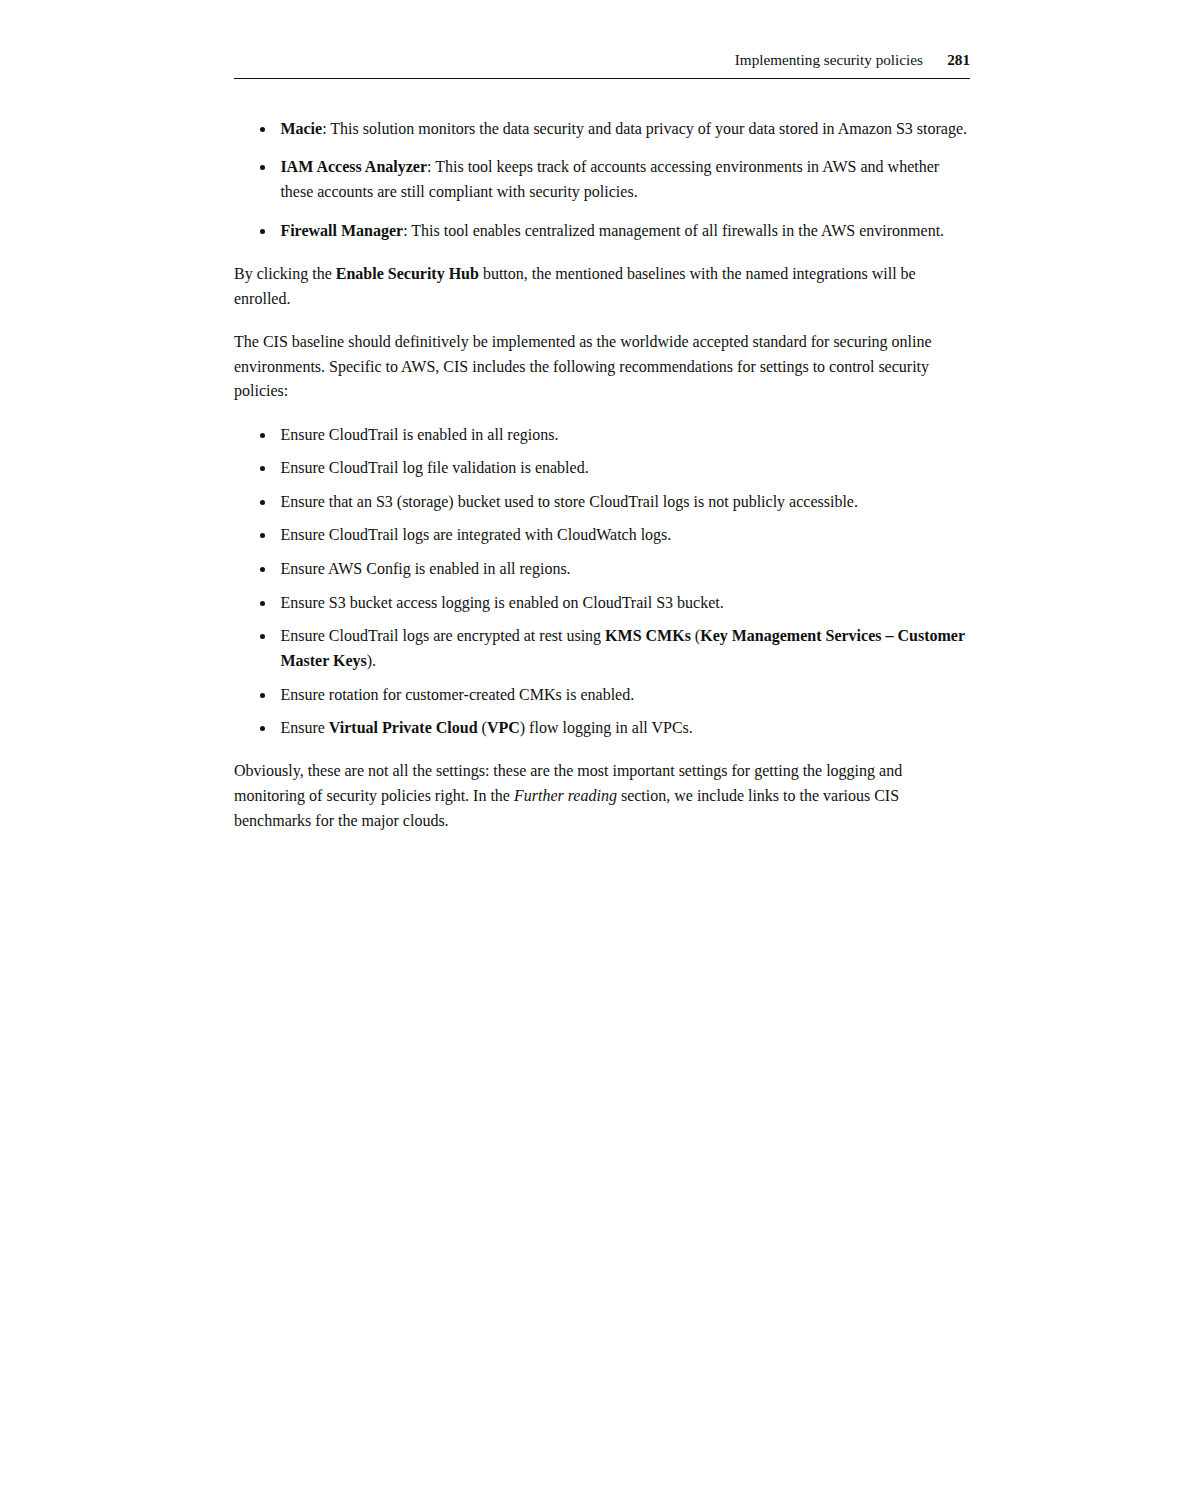Implementing security policies 281
Macie: This solution monitors the data security and data privacy of your data stored in Amazon S3 storage.
IAM Access Analyzer: This tool keeps track of accounts accessing environments in AWS and whether these accounts are still compliant with security policies.
Firewall Manager: This tool enables centralized management of all firewalls in the AWS environment.
By clicking the Enable Security Hub button, the mentioned baselines with the named integrations will be enrolled.
The CIS baseline should definitively be implemented as the worldwide accepted standard for securing online environments. Specific to AWS, CIS includes the following recommendations for settings to control security policies:
Ensure CloudTrail is enabled in all regions.
Ensure CloudTrail log file validation is enabled.
Ensure that an S3 (storage) bucket used to store CloudTrail logs is not publicly accessible.
Ensure CloudTrail logs are integrated with CloudWatch logs.
Ensure AWS Config is enabled in all regions.
Ensure S3 bucket access logging is enabled on CloudTrail S3 bucket.
Ensure CloudTrail logs are encrypted at rest using KMS CMKs (Key Management Services – Customer Master Keys).
Ensure rotation for customer-created CMKs is enabled.
Ensure Virtual Private Cloud (VPC) flow logging in all VPCs.
Obviously, these are not all the settings: these are the most important settings for getting the logging and monitoring of security policies right. In the Further reading section, we include links to the various CIS benchmarks for the major clouds.